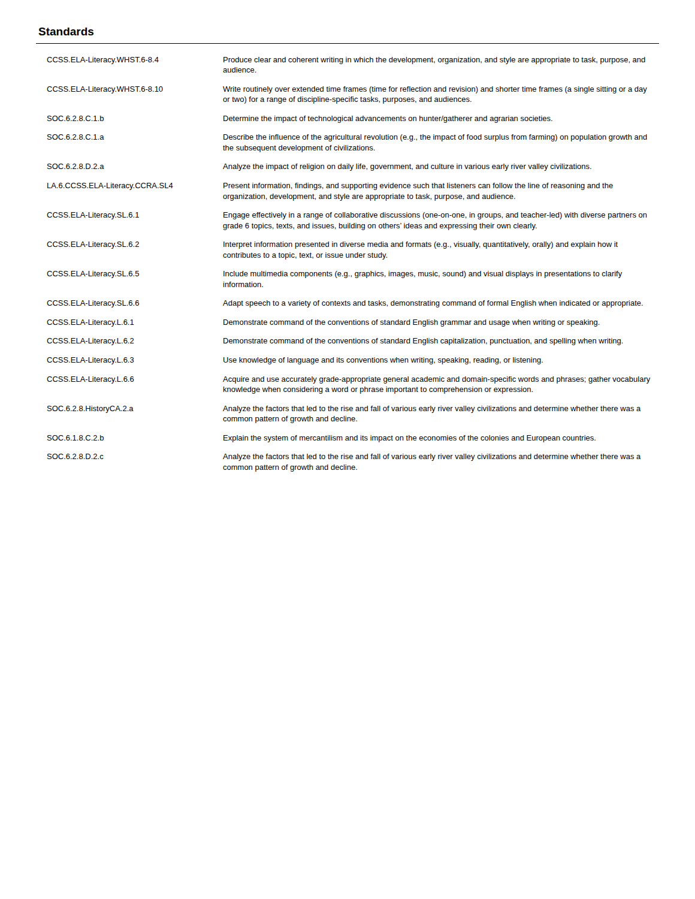Standards
| CCSS.ELA-Literacy.WHST.6-8.4 | Produce clear and coherent writing in which the development, organization, and style are appropriate to task, purpose, and audience. |
| CCSS.ELA-Literacy.WHST.6-8.10 | Write routinely over extended time frames (time for reflection and revision) and shorter time frames (a single sitting or a day or two) for a range of discipline-specific tasks, purposes, and audiences. |
| SOC.6.2.8.C.1.b | Determine the impact of technological advancements on hunter/gatherer and agrarian societies. |
| SOC.6.2.8.C.1.a | Describe the influence of the agricultural revolution (e.g., the impact of food surplus from farming) on population growth and the subsequent development of civilizations. |
| SOC.6.2.8.D.2.a | Analyze the impact of religion on daily life, government, and culture in various early river valley civilizations. |
| LA.6.CCSS.ELA-Literacy.CCRA.SL4 | Present information, findings, and supporting evidence such that listeners can follow the line of reasoning and the organization, development, and style are appropriate to task, purpose, and audience. |
| CCSS.ELA-Literacy.SL.6.1 | Engage effectively in a range of collaborative discussions (one-on-one, in groups, and teacher-led) with diverse partners on grade 6 topics, texts, and issues, building on others’ ideas and expressing their own clearly. |
| CCSS.ELA-Literacy.SL.6.2 | Interpret information presented in diverse media and formats (e.g., visually, quantitatively, orally) and explain how it contributes to a topic, text, or issue under study. |
| CCSS.ELA-Literacy.SL.6.5 | Include multimedia components (e.g., graphics, images, music, sound) and visual displays in presentations to clarify information. |
| CCSS.ELA-Literacy.SL.6.6 | Adapt speech to a variety of contexts and tasks, demonstrating command of formal English when indicated or appropriate. |
| CCSS.ELA-Literacy.L.6.1 | Demonstrate command of the conventions of standard English grammar and usage when writing or speaking. |
| CCSS.ELA-Literacy.L.6.2 | Demonstrate command of the conventions of standard English capitalization, punctuation, and spelling when writing. |
| CCSS.ELA-Literacy.L.6.3 | Use knowledge of language and its conventions when writing, speaking, reading, or listening. |
| CCSS.ELA-Literacy.L.6.6 | Acquire and use accurately grade-appropriate general academic and domain-specific words and phrases; gather vocabulary knowledge when considering a word or phrase important to comprehension or expression. |
| SOC.6.2.8.HistoryCA.2.a | Analyze the factors that led to the rise and fall of various early river valley civilizations and determine whether there was a common pattern of growth and decline. |
| SOC.6.1.8.C.2.b | Explain the system of mercantilism and its impact on the economies of the colonies and European countries. |
| SOC.6.2.8.D.2.c | Analyze the factors that led to the rise and fall of various early river valley civilizations and determine whether there was a common pattern of growth and decline. |